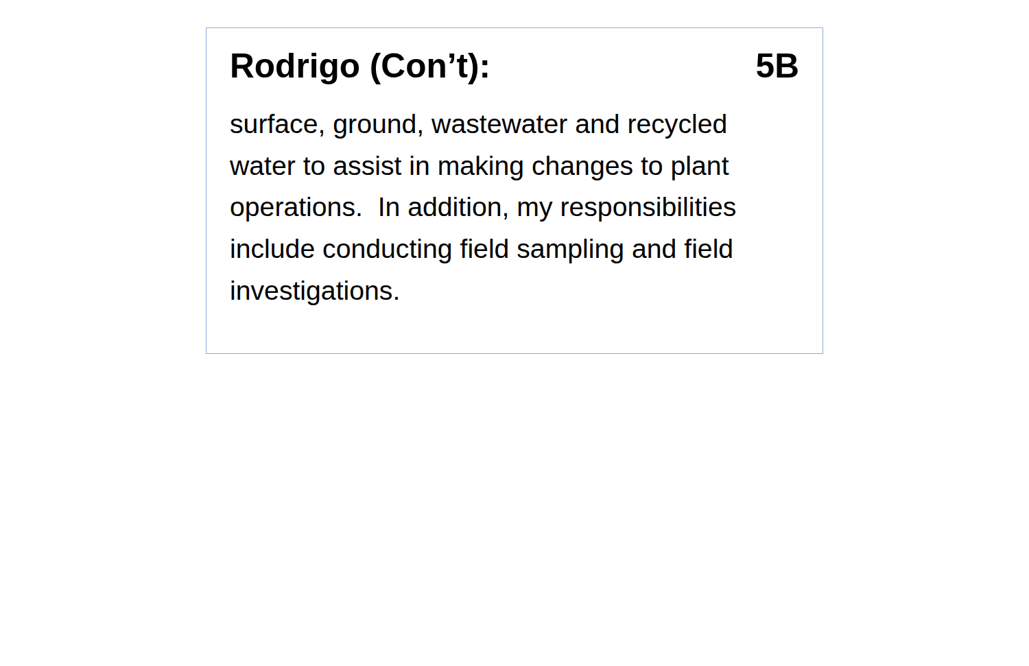Rodrigo (Con’t): 5B
surface, ground, wastewater and recycled water to assist in making changes to plant operations. In addition, my responsibilities include conducting field sampling and field investigations.